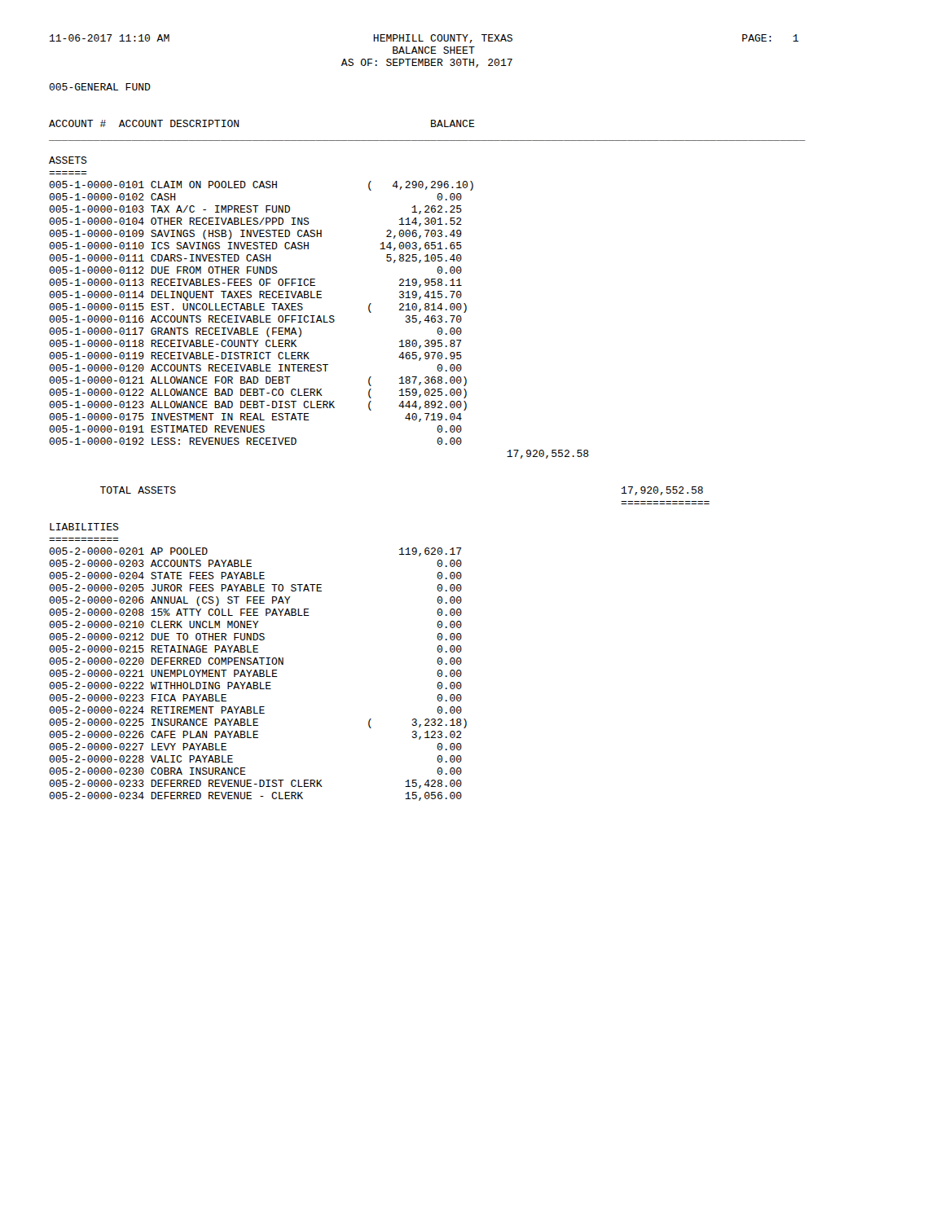11-06-2017 11:10 AM                                HEMPHILL COUNTY, TEXAS                                    PAGE:   1
                                                      BALANCE SHEET
                                              AS OF: SEPTEMBER 30TH, 2017

005-GENERAL FUND


ACCOUNT #  ACCOUNT DESCRIPTION                              BALANCE
_______________________________________________________________________________________________________________________

ASSETS
======
005-1-0000-0101 CLAIM ON POOLED CASH              (   4,290,296.10)
005-1-0000-0102 CASH                                         0.00
005-1-0000-0103 TAX A/C - IMPREST FUND                   1,262.25
005-1-0000-0104 OTHER RECEIVABLES/PPD INS              114,301.52
005-1-0000-0109 SAVINGS (HSB) INVESTED CASH          2,006,703.49
005-1-0000-0110 ICS SAVINGS INVESTED CASH           14,003,651.65
005-1-0000-0111 CDARS-INVESTED CASH                  5,825,105.40
005-1-0000-0112 DUE FROM OTHER FUNDS                         0.00
005-1-0000-0113 RECEIVABLES-FEES OF OFFICE             219,958.11
005-1-0000-0114 DELINQUENT TAXES RECEIVABLE            319,415.70
005-1-0000-0115 EST. UNCOLLECTABLE TAXES          (    210,814.00)
005-1-0000-0116 ACCOUNTS RECEIVABLE OFFICIALS           35,463.70
005-1-0000-0117 GRANTS RECEIVABLE (FEMA)                     0.00
005-1-0000-0118 RECEIVABLE-COUNTY CLERK                180,395.87
005-1-0000-0119 RECEIVABLE-DISTRICT CLERK              465,970.95
005-1-0000-0120 ACCOUNTS RECEIVABLE INTEREST                 0.00
005-1-0000-0121 ALLOWANCE FOR BAD DEBT            (    187,368.00)
005-1-0000-0122 ALLOWANCE BAD DEBT-CO CLERK       (    159,025.00)
005-1-0000-0123 ALLOWANCE BAD DEBT-DIST CLERK     (    444,892.00)
005-1-0000-0175 INVESTMENT IN REAL ESTATE               40,719.04
005-1-0000-0191 ESTIMATED REVENUES                           0.00
005-1-0000-0192 LESS: REVENUES RECEIVED                      0.00
                                                                        17,920,552.58


        TOTAL ASSETS                                                                      17,920,552.58
                                                                                          ==============

LIABILITIES
===========
005-2-0000-0201 AP POOLED                              119,620.17
005-2-0000-0203 ACCOUNTS PAYABLE                             0.00
005-2-0000-0204 STATE FEES PAYABLE                           0.00
005-2-0000-0205 JUROR FEES PAYABLE TO STATE                  0.00
005-2-0000-0206 ANNUAL (CS) ST FEE PAY                       0.00
005-2-0000-0208 15% ATTY COLL FEE PAYABLE                    0.00
005-2-0000-0210 CLERK UNCLM MONEY                            0.00
005-2-0000-0212 DUE TO OTHER FUNDS                           0.00
005-2-0000-0215 RETAINAGE PAYABLE                            0.00
005-2-0000-0220 DEFERRED COMPENSATION                        0.00
005-2-0000-0221 UNEMPLOYMENT PAYABLE                         0.00
005-2-0000-0222 WITHHOLDING PAYABLE                          0.00
005-2-0000-0223 FICA PAYABLE                                 0.00
005-2-0000-0224 RETIREMENT PAYABLE                           0.00
005-2-0000-0225 INSURANCE PAYABLE                 (      3,232.18)
005-2-0000-0226 CAFE PLAN PAYABLE                        3,123.02
005-2-0000-0227 LEVY PAYABLE                                 0.00
005-2-0000-0228 VALIC PAYABLE                                0.00
005-2-0000-0230 COBRA INSURANCE                              0.00
005-2-0000-0233 DEFERRED REVENUE-DIST CLERK             15,428.00
005-2-0000-0234 DEFERRED REVENUE - CLERK                15,056.00